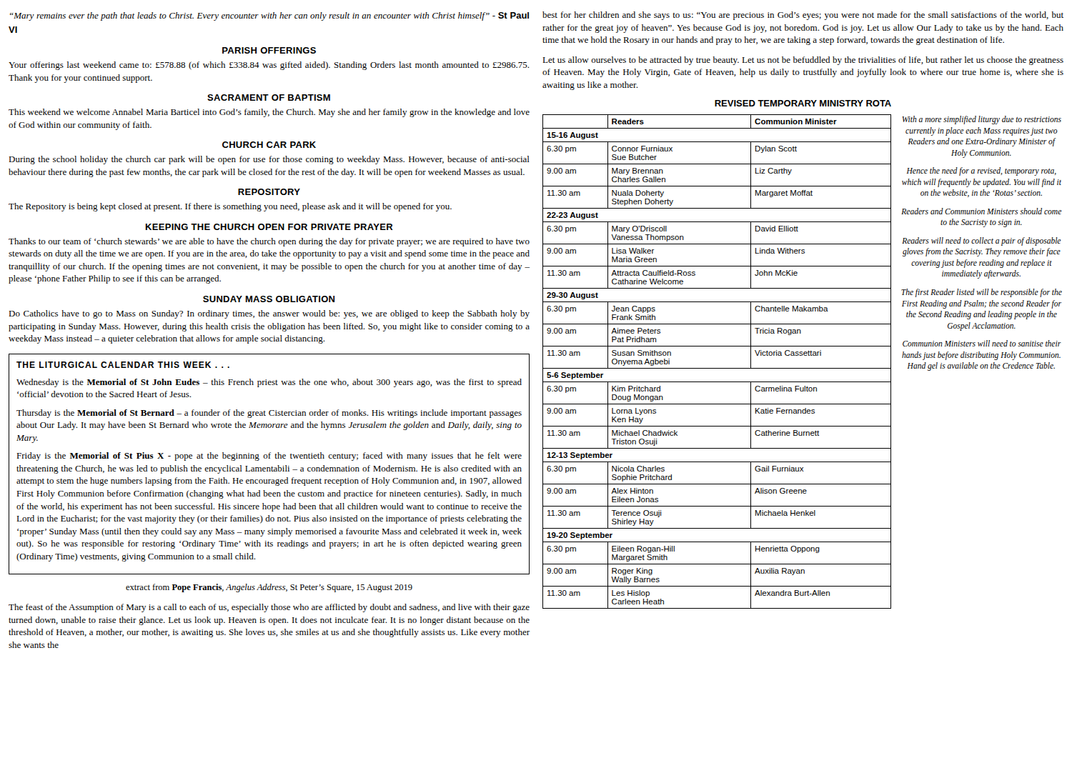“Mary remains ever the path that leads to Christ. Every encounter with her can only result in an encounter with Christ himself” - St Paul VI
Parish Offerings
Your offerings last weekend came to: £578.88 (of which £338.84 was gifted aided). Standing Orders last month amounted to £2986.75. Thank you for your continued support.
Sacrament of Baptism
This weekend we welcome Annabel Maria Barticel into God’s family, the Church. May she and her family grow in the knowledge and love of God within our community of faith.
Church Car Park
During the school holiday the church car park will be open for use for those coming to weekday Mass. However, because of anti-social behaviour there during the past few months, the car park will be closed for the rest of the day. It will be open for weekend Masses as usual.
Repository
The Repository is being kept closed at present. If there is something you need, please ask and it will be opened for you.
Keeping the Church Open for Private Prayer
Thanks to our team of ‘church stewards’ we are able to have the church open during the day for private prayer; we are required to have two stewards on duty all the time we are open. If you are in the area, do take the opportunity to pay a visit and spend some time in the peace and tranquillity of our church. If the opening times are not convenient, it may be possible to open the church for you at another time of day – please ‘phone Father Philip to see if this can be arranged.
Sunday Mass Obligation
Do Catholics have to go to Mass on Sunday? In ordinary times, the answer would be: yes, we are obliged to keep the Sabbath holy by participating in Sunday Mass. However, during this health crisis the obligation has been lifted. So, you might like to consider coming to a weekday Mass instead – a quieter celebration that allows for ample social distancing.
The Liturgical Calendar This Week . . .
Wednesday is the Memorial of St John Eudes – this French priest was the one who, about 300 years ago, was the first to spread ‘official’ devotion to the Sacred Heart of Jesus.
Thursday is the Memorial of St Bernard – a founder of the great Cistercian order of monks. His writings include important passages about Our Lady. It may have been St Bernard who wrote the Memorare and the hymns Jerusalem the golden and Daily, daily, sing to Mary.
Friday is the Memorial of St Pius X - pope at the beginning of the twentieth century; faced with many issues that he felt were threatening the Church, he was led to publish the encyclical Lamentabili – a condemnation of Modernism. He is also credited with an attempt to stem the huge numbers lapsing from the Faith. He encouraged frequent reception of Holy Communion and, in 1907, allowed First Holy Communion before Confirmation (changing what had been the custom and practice for nineteen centuries). Sadly, in much of the world, his experiment has not been successful. His sincere hope had been that all children would want to continue to receive the Lord in the Eucharist; for the vast majority they (or their families) do not. Pius also insisted on the importance of priests celebrating the ‘proper’ Sunday Mass (until then they could say any Mass – many simply memorised a favourite Mass and celebrated it week in, week out). So he was responsible for restoring ‘Ordinary Time’ with its readings and prayers; in art he is often depicted wearing green (Ordinary Time) vestments, giving Communion to a small child.
extract from Pope Francis, Angelus Address, St Peter’s Square, 15 August 2019
The feast of the Assumption of Mary is a call to each of us, especially those who are afflicted by doubt and sadness, and live with their gaze turned down, unable to raise their glance. Let us look up. Heaven is open. It does not inculcate fear. It is no longer distant because on the threshold of Heaven, a mother, our mother, is awaiting us. She loves us, she smiles at us and she thoughtfully assists us. Like every mother she wants the
best for her children and she says to us: “You are precious in God’s eyes; you were not made for the small satisfactions of the world, but rather for the great joy of heaven”. Yes because God is joy, not boredom. God is joy. Let us allow Our Lady to take us by the hand. Each time that we hold the Rosary in our hands and pray to her, we are taking a step forward, towards the great destination of life.
Let us allow ourselves to be attracted by true beauty. Let us not be befuddled by the trivialities of life, but rather let us choose the greatness of Heaven. May the Holy Virgin, Gate of Heaven, help us daily to trustfully and joyfully look to where our true home is, where she is awaiting us like a mother.
Revised Temporary Ministry Rota
| | Readers | Communion Minister |
| --- | --- | --- |
| 15-16 August |
| 6.30 pm | Connor Furniaux Sue Butcher | Dylan Scott |
| 9.00 am | Mary Brennan Charles Gallen | Liz Carthy |
| 11.30 am | Nuala Doherty Stephen Doherty | Margaret Moffat |
| 22-23 August |
| 6.30 pm | Mary O'Driscoll Vanessa Thompson | David Elliott |
| 9.00 am | Lisa Walker Maria Green | Linda Withers |
| 11.30 am | Attracta Caulfield-Ross Catharine Welcome | John McKie |
| 29-30 August |
| 6.30 pm | Jean Capps Frank Smith | Chantelle Makamba |
| 9.00 am | Aimee Peters Pat Pridham | Tricia Rogan |
| 11.30 am | Susan Smithson Onyema Agbebi | Victoria Cassettari |
| 5-6 September |
| 6.30 pm | Kim Pritchard Doug Mongan | Carmelina Fulton |
| 9.00 am | Lorna Lyons Ken Hay | Katie Fernandes |
| 11.30 am | Michael Chadwick Triston Osuji | Catherine Burnett |
| 12-13 September |
| 6.30 pm | Nicola Charles Sophie Pritchard | Gail Furniaux |
| 9.00 am | Alex Hinton Eileen Jonas | Alison Greene |
| 11.30 am | Terence Osuji Shirley Hay | Michaela Henkel |
| 19-20 September |
| 6.30 pm | Eileen Rogan-Hill Margaret Smith | Henrietta Oppong |
| 9.00 am | Roger King Wally Barnes | Auxilia Rayan |
| 11.30 am | Les Hislop Carleen Heath | Alexandra Burt-Allen |
With a more simplified liturgy due to restrictions currently in place each Mass requires just two Readers and one Extra-Ordinary Minister of Holy Communion.
Hence the need for a revised, temporary rota, which will frequently be updated. You will find it on the website, in the ‘Rotas’ section.
Readers and Communion Ministers should come to the Sacristy to sign in.
Readers will need to collect a pair of disposable gloves from the Sacristy. They remove their face covering just before reading and replace it immediately afterwards.
The first Reader listed will be responsible for the First Reading and Psalm; the second Reader for the Second Reading and leading people in the Gospel Acclamation.
Communion Ministers will need to sanitise their hands just before distributing Holy Communion. Hand gel is available on the Credence Table.